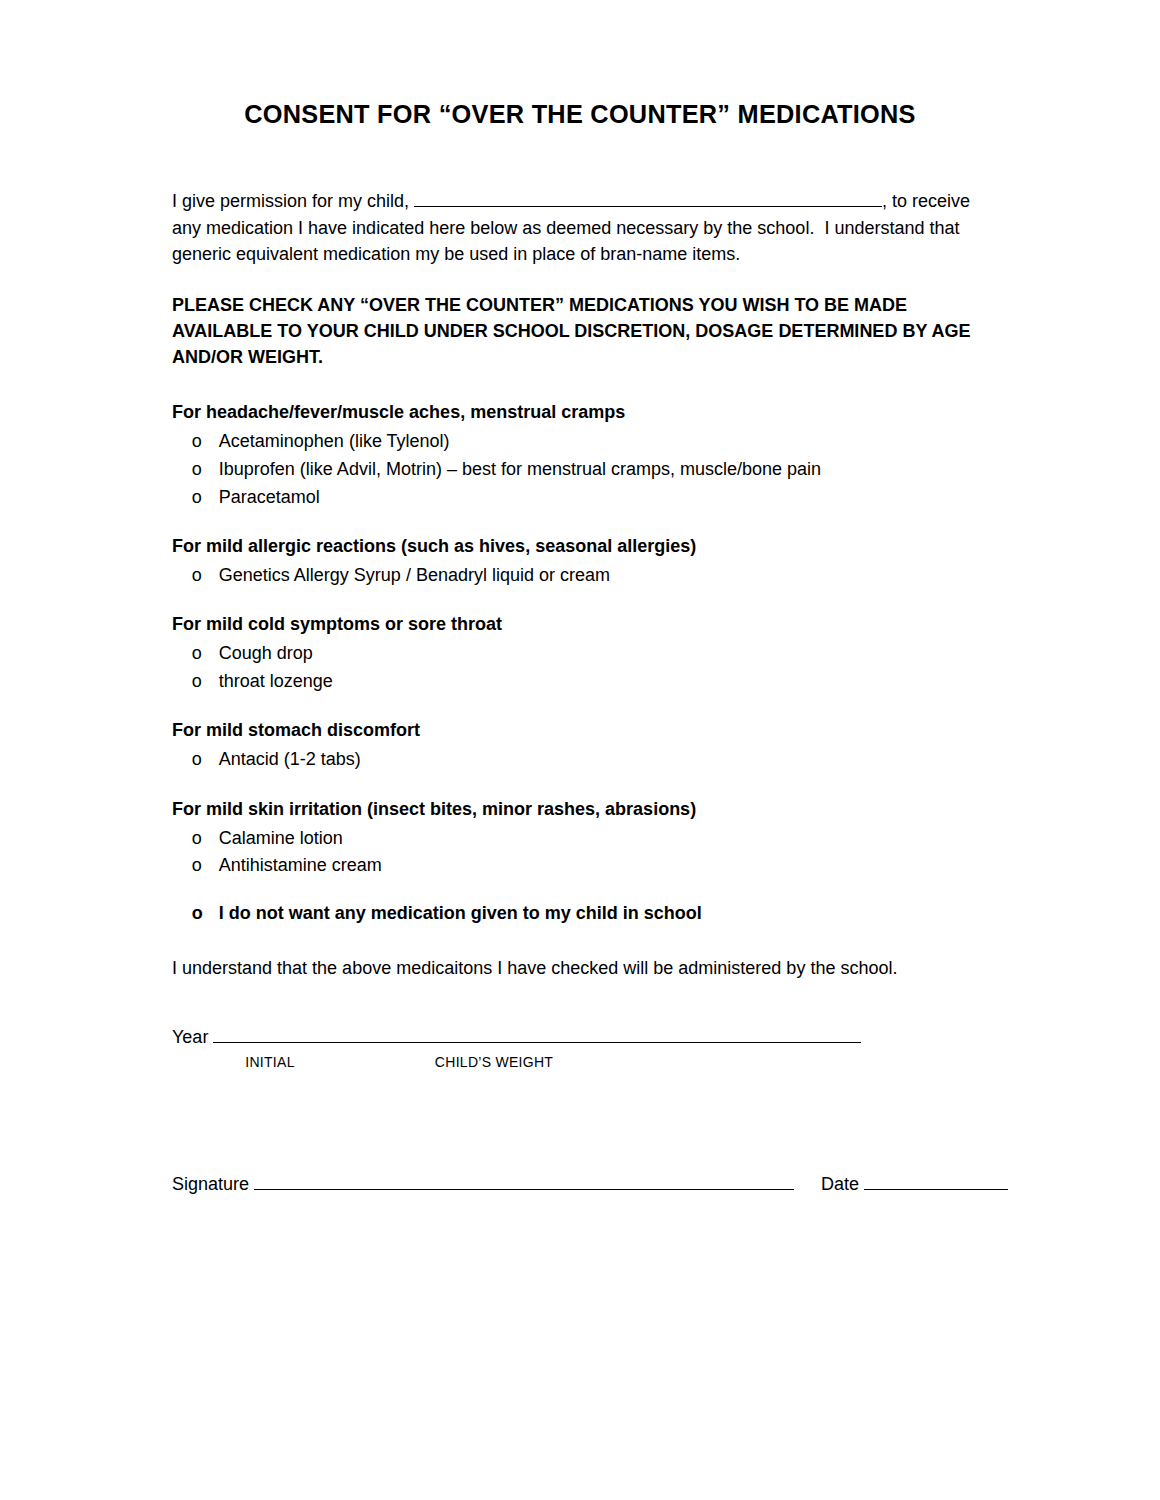CONSENT FOR “OVER THE COUNTER” MEDICATIONS
I give permission for my child, , to receive any medication I have indicated here below as deemed necessary by the school. I understand that generic equivalent medication my be used in place of bran-name items.
PLEASE CHECK ANY “OVER THE COUNTER” MEDICATIONS YOU WISH TO BE MADE AVAILABLE TO YOUR CHILD UNDER SCHOOL DISCRETION, DOSAGE DETERMINED BY AGE AND/OR WEIGHT.
For headache/fever/muscle aches, menstrual cramps
Acetaminophen (like Tylenol)
Ibuprofen (like Advil, Motrin) – best for menstrual cramps, muscle/bone pain
Paracetamol
For mild allergic reactions (such as hives, seasonal allergies)
Genetics Allergy Syrup / Benadryl liquid or cream
For mild cold symptoms or sore throat
Cough drop
throat lozenge
For mild stomach discomfort
Antacid (1-2 tabs)
For mild skin irritation (insect bites, minor rashes, abrasions)
Calamine lotion
Antihistamine cream
I do not want any medication given to my child in school
I understand that the above medicaitons I have checked will be administered by the school.
Year
INITIAL CHILD’S WEIGHT
Signature
Date